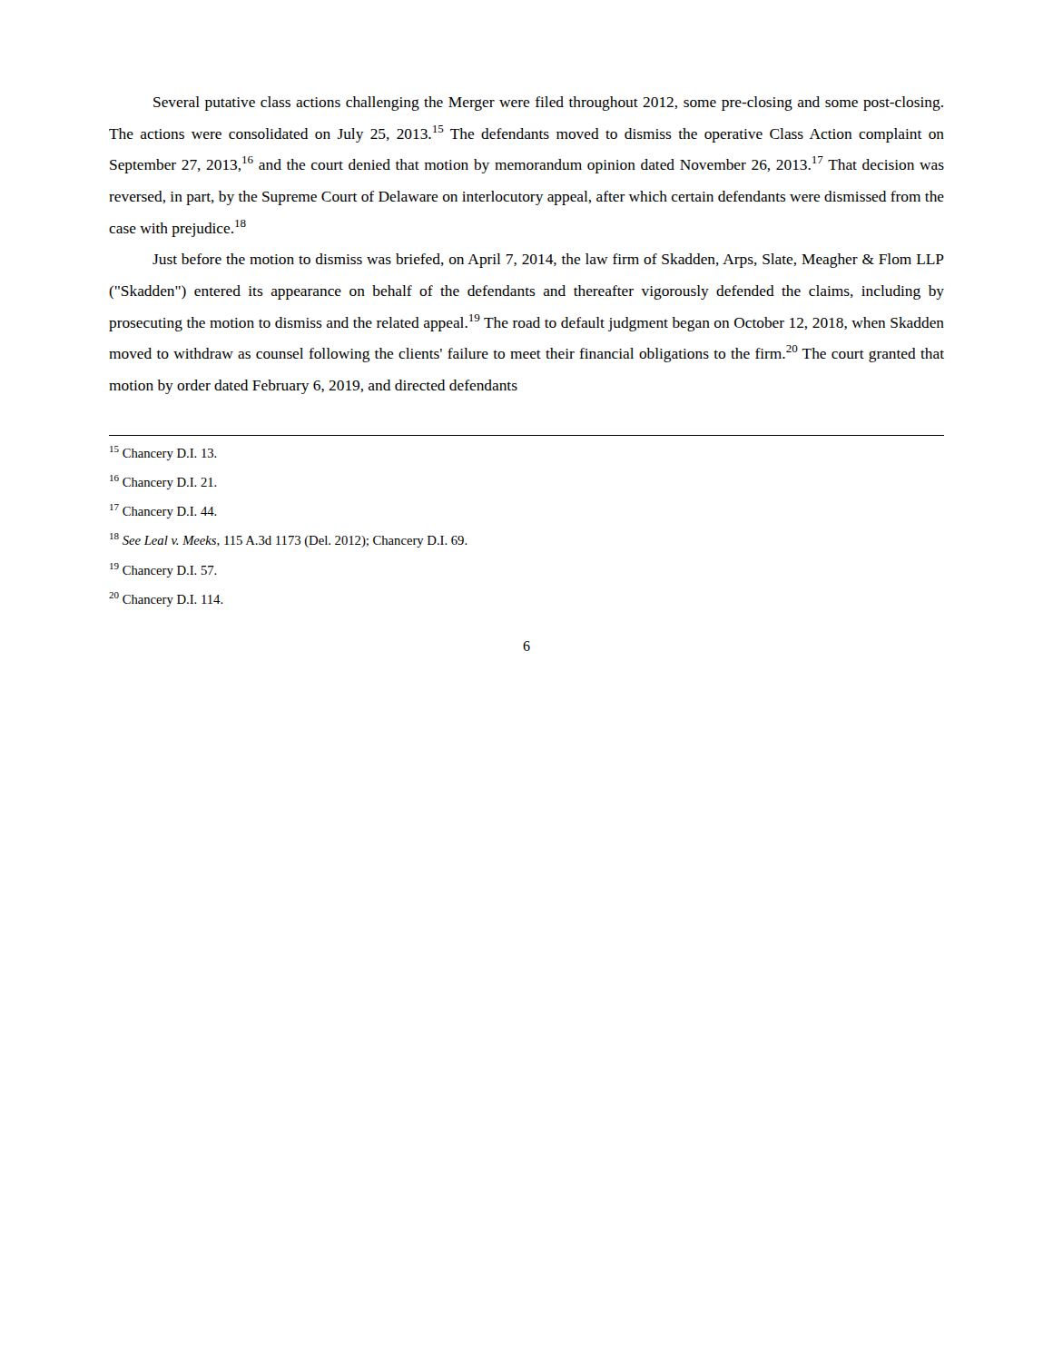Several putative class actions challenging the Merger were filed throughout 2012, some pre-closing and some post-closing. The actions were consolidated on July 25, 2013.15 The defendants moved to dismiss the operative Class Action complaint on September 27, 2013,16 and the court denied that motion by memorandum opinion dated November 26, 2013.17 That decision was reversed, in part, by the Supreme Court of Delaware on interlocutory appeal, after which certain defendants were dismissed from the case with prejudice.18
Just before the motion to dismiss was briefed, on April 7, 2014, the law firm of Skadden, Arps, Slate, Meagher & Flom LLP ("Skadden") entered its appearance on behalf of the defendants and thereafter vigorously defended the claims, including by prosecuting the motion to dismiss and the related appeal.19 The road to default judgment began on October 12, 2018, when Skadden moved to withdraw as counsel following the clients' failure to meet their financial obligations to the firm.20 The court granted that motion by order dated February 6, 2019, and directed defendants
15 Chancery D.I. 13.
16 Chancery D.I. 21.
17 Chancery D.I. 44.
18 See Leal v. Meeks, 115 A.3d 1173 (Del. 2012); Chancery D.I. 69.
19 Chancery D.I. 57.
20 Chancery D.I. 114.
6